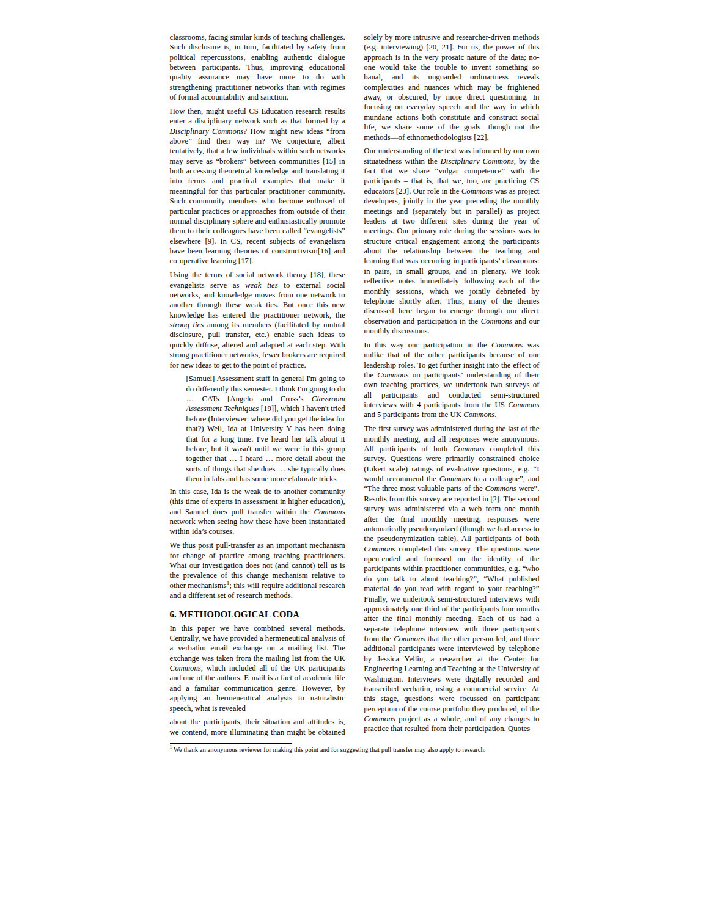classrooms, facing similar kinds of teaching challenges. Such disclosure is, in turn, facilitated by safety from political repercussions, enabling authentic dialogue between participants. Thus, improving educational quality assurance may have more to do with strengthening practitioner networks than with regimes of formal accountability and sanction.
How then, might useful CS Education research results enter a disciplinary network such as that formed by a Disciplinary Commons? How might new ideas “from above” find their way in? We conjecture, albeit tentatively, that a few individuals within such networks may serve as “brokers” between communities [15] in both accessing theoretical knowledge and translating it into terms and practical examples that make it meaningful for this particular practitioner community. Such community members who become enthused of particular practices or approaches from outside of their normal disciplinary sphere and enthusiastically promote them to their colleagues have been called “evangelists” elsewhere [9]. In CS, recent subjects of evangelism have been learning theories of constructivism[16] and co-operative learning [17].
Using the terms of social network theory [18], these evangelists serve as weak ties to external social networks, and knowledge moves from one network to another through these weak ties. But once this new knowledge has entered the practitioner network, the strong ties among its members (facilitated by mutual disclosure, pull transfer, etc.) enable such ideas to quickly diffuse, altered and adapted at each step. With strong practitioner networks, fewer brokers are required for new ideas to get to the point of practice.
[Samuel] Assessment stuff in general I'm going to do differently this semester. I think I'm going to do … CATs [Angelo and Cross’s Classroom Assessment Techniques [19]], which I haven't tried before (Interviewer: where did you get the idea for that?) Well, Ida at University Y has been doing that for a long time. I've heard her talk about it before, but it wasn't until we were in this group together that … I heard … more detail about the sorts of things that she does … she typically does them in labs and has some more elaborate tricks
In this case, Ida is the weak tie to another community (this time of experts in assessment in higher education), and Samuel does pull transfer within the Commons network when seeing how these have been instantiated within Ida’s courses.
We thus posit pull-transfer as an important mechanism for change of practice among teaching practitioners. What our investigation does not (and cannot) tell us is the prevalence of this change mechanism relative to other mechanisms1; this will require additional research and a different set of research methods.
6. METHODOLOGICAL CODA
In this paper we have combined several methods. Centrally, we have provided a hermeneutical analysis of a verbatim email exchange on a mailing list. The exchange was taken from the mailing list from the UK Commons, which included all of the UK participants and one of the authors. E-mail is a fact of academic life and a familiar communication genre. However, by applying an hermeneutical analysis to naturalistic speech, what is revealed
about the participants, their situation and attitudes is, we contend, more illuminating than might be obtained solely by more intrusive and researcher-driven methods (e.g. interviewing) [20, 21]. For us, the power of this approach is in the very prosaic nature of the data; no-one would take the trouble to invent something so banal, and its unguarded ordinariness reveals complexities and nuances which may be frightened away, or obscured, by more direct questioning. In focusing on everyday speech and the way in which mundane actions both constitute and construct social life, we share some of the goals—though not the methods—of ethnomethodologists [22].
Our understanding of the text was informed by our own situatedness within the Disciplinary Commons, by the fact that we share “vulgar competence” with the participants – that is, that we, too, are practicing CS educators [23]. Our role in the Commons was as project developers, jointly in the year preceding the monthly meetings and (separately but in parallel) as project leaders at two different sites during the year of meetings. Our primary role during the sessions was to structure critical engagement among the participants about the relationship between the teaching and learning that was occurring in participants’ classrooms: in pairs, in small groups, and in plenary. We took reflective notes immediately following each of the monthly sessions, which we jointly debriefed by telephone shortly after. Thus, many of the themes discussed here began to emerge through our direct observation and participation in the Commons and our monthly discussions.
In this way our participation in the Commons was unlike that of the other participants because of our leadership roles. To get further insight into the effect of the Commons on participants’ understanding of their own teaching practices, we undertook two surveys of all participants and conducted semi-structured interviews with 4 participants from the US Commons and 5 participants from the UK Commons.
The first survey was administered during the last of the monthly meeting, and all responses were anonymous. All participants of both Commons completed this survey. Questions were primarily constrained choice (Likert scale) ratings of evaluative questions, e.g. “I would recommend the Commons to a colleague”, and “The three most valuable parts of the Commons were”. Results from this survey are reported in [2]. The second survey was administered via a web form one month after the final monthly meeting; responses were automatically pseudonymized (though we had access to the pseudonymization table). All participants of both Commons completed this survey. The questions were open-ended and focussed on the identity of the participants within practitioner communities, e.g. “who do you talk to about teaching?”, “What published material do you read with regard to your teaching?” Finally, we undertook semi-structured interviews with approximately one third of the participants four months after the final monthly meeting. Each of us had a separate telephone interview with three participants from the Commons that the other person led, and three additional participants were interviewed by telephone by Jessica Yellin, a researcher at the Center for Engineering Learning and Teaching at the University of Washington. Interviews were digitally recorded and transcribed verbatim, using a commercial service. At this stage, questions were focussed on participant perception of the course portfolio they produced, of the Commons project as a whole, and of any changes to practice that resulted from their participation. Quotes
1 We thank an anonymous reviewer for making this point and for suggesting that pull transfer may also apply to research.